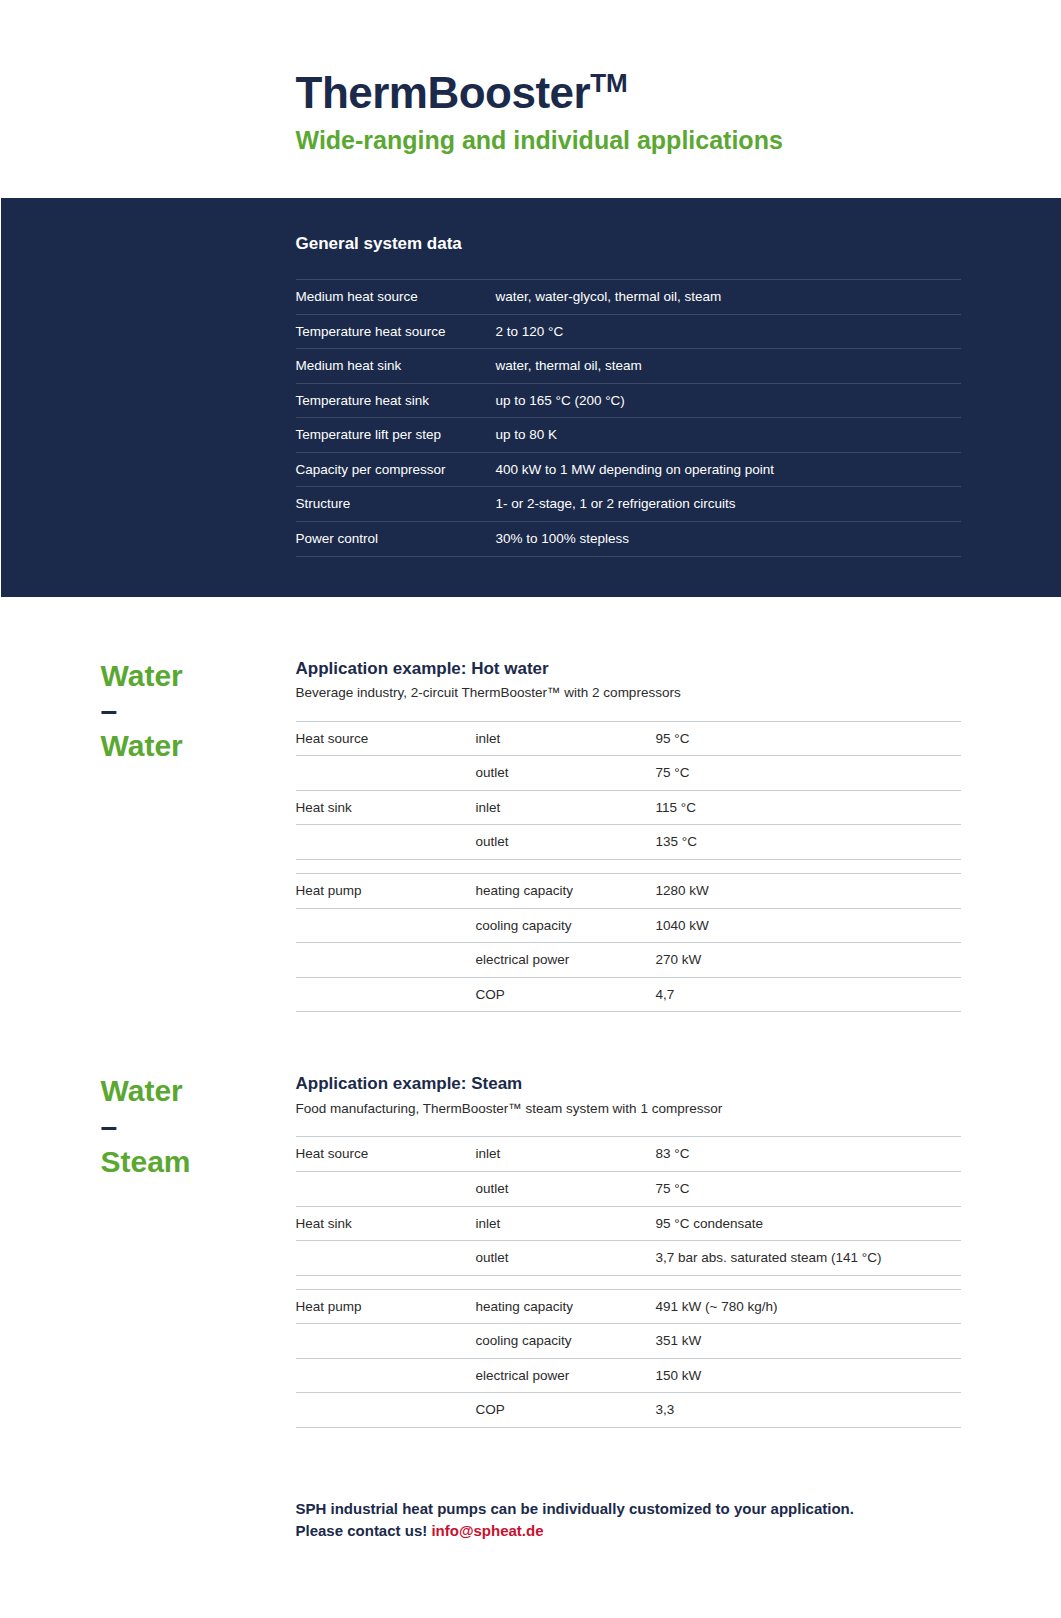ThermBoosterTM
Wide-ranging and individual applications
General system data
| Medium heat source | water, water-glycol, thermal oil, steam |
| Temperature heat source | 2 to 120 °C |
| Medium heat sink | water, thermal oil, steam |
| Temperature heat sink | up to 165 °C (200 °C) |
| Temperature lift per step | up to 80 K |
| Capacity per compressor | 400 kW to 1 MW depending on operating point |
| Structure | 1- or 2-stage, 1 or 2 refrigeration circuits |
| Power control | 30% to 100% stepless |
Water
–
Water
Application example: Hot water
Beverage industry, 2-circuit ThermBooster™ with 2 compressors
| Heat source | inlet | 95 °C |
| | outlet | 75 °C |
| Heat sink | inlet | 115 °C |
| | outlet | 135 °C |
| Heat pump | heating capacity | 1280 kW |
| | cooling capacity | 1040 kW |
| | electrical power | 270 kW |
| | COP | 4,7 |
Water
–
Steam
Application example: Steam
Food manufacturing, ThermBooster™ steam system with 1 compressor
| Heat source | inlet | 83 °C |
| | outlet | 75 °C |
| Heat sink | inlet | 95 °C condensate |
| | outlet | 3,7 bar abs. saturated steam (141 °C) |
| Heat pump | heating capacity | 491 kW (~ 780 kg/h) |
| | cooling capacity | 351 kW |
| | electrical power | 150 kW |
| | COP | 3,3 |
SPH industrial heat pumps can be individually customized to your application.
Please contact us! info@spheat.de